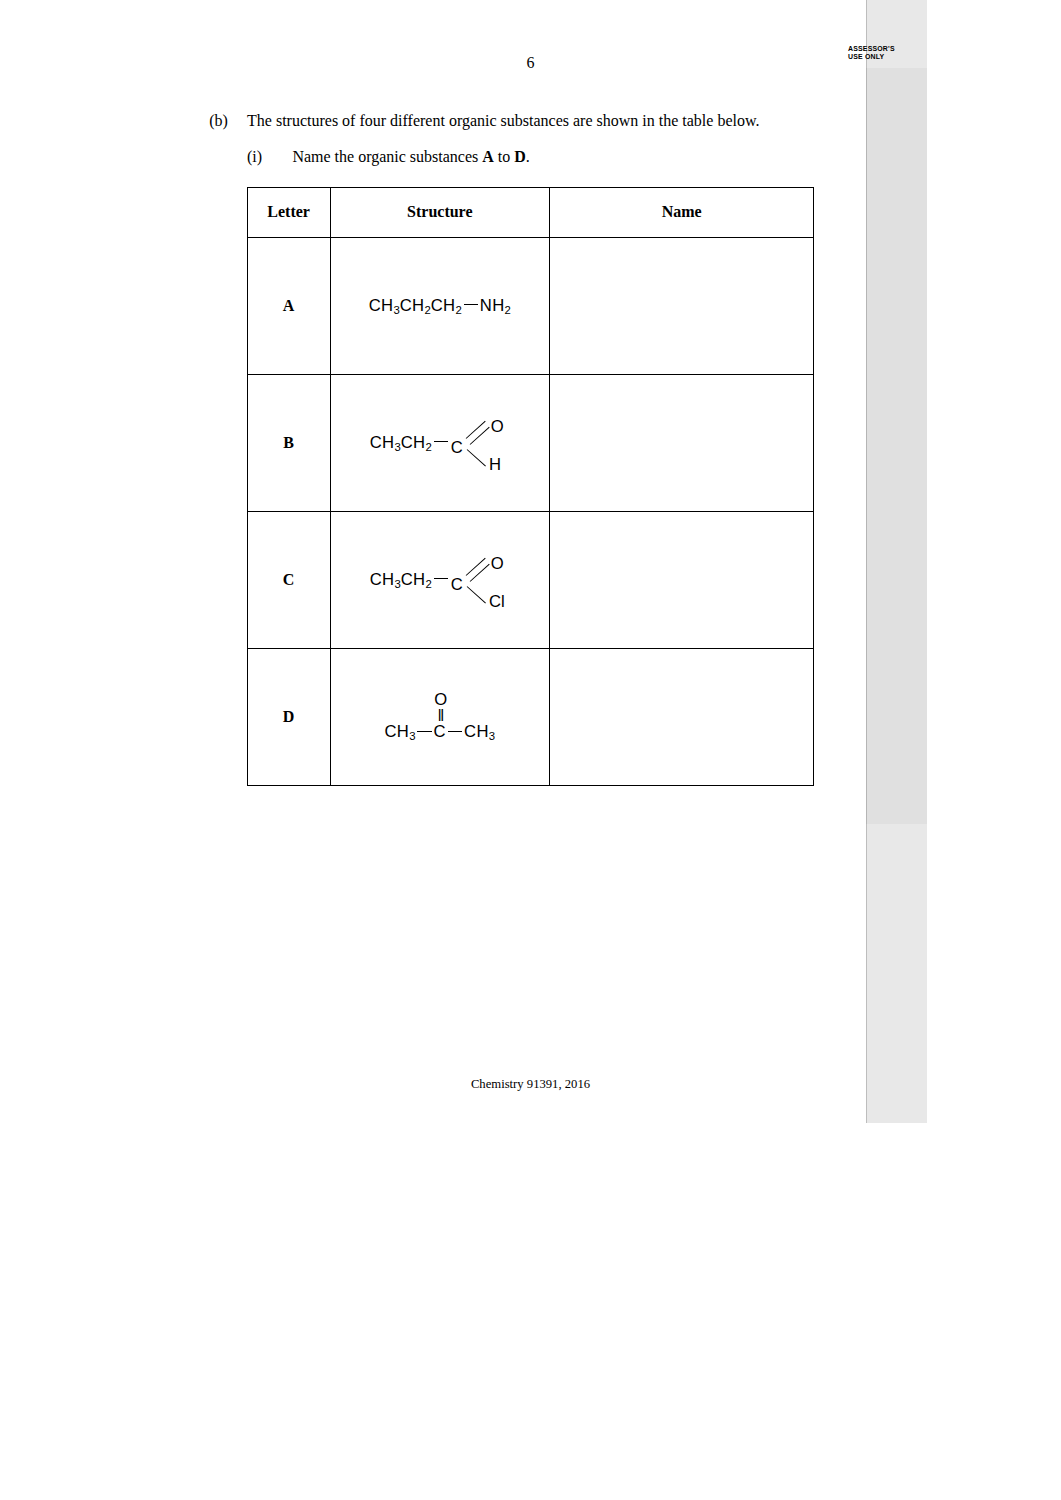ASSESSOR'S
USE ONLY
6
(b)
The structures of four different organic substances are shown in the table below.
(i)
Name the organic substances A to D.
| Letter | Structure | Name |
| --- | --- | --- |
| A | CH 3 CH 2 CH 2 NH 2 | |
| B | CH 3 CH 2 C O H | |
| C | CH 3 CH 2 C O Cl | |
| D | O ‖ CH 3 C CH 3 | |
Chemistry 91391, 2016